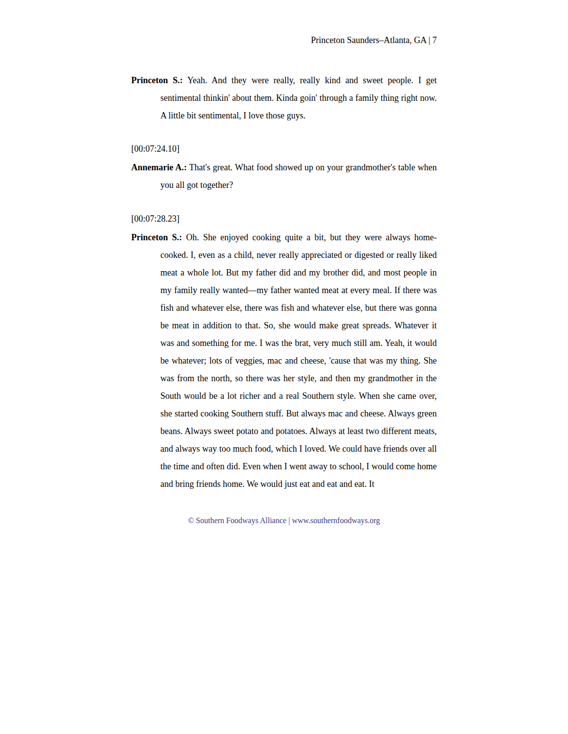Princeton Saunders–Atlanta, GA | 7
Princeton S.: Yeah. And they were really, really kind and sweet people. I get sentimental thinkin' about them. Kinda goin' through a family thing right now. A little bit sentimental, I love those guys.
[00:07:24.10]
Annemarie A.: That's great. What food showed up on your grandmother's table when you all got together?
[00:07:28.23]
Princeton S.: Oh. She enjoyed cooking quite a bit, but they were always home-cooked. I, even as a child, never really appreciated or digested or really liked meat a whole lot. But my father did and my brother did, and most people in my family really wanted—my father wanted meat at every meal. If there was fish and whatever else, there was fish and whatever else, but there was gonna be meat in addition to that. So, she would make great spreads. Whatever it was and something for me. I was the brat, very much still am. Yeah, it would be whatever; lots of veggies, mac and cheese, 'cause that was my thing. She was from the north, so there was her style, and then my grandmother in the South would be a lot richer and a real Southern style. When she came over, she started cooking Southern stuff. But always mac and cheese. Always green beans. Always sweet potato and potatoes. Always at least two different meats, and always way too much food, which I loved. We could have friends over all the time and often did. Even when I went away to school, I would come home and bring friends home. We would just eat and eat and eat. It
© Southern Foodways Alliance | www.southernfoodways.org